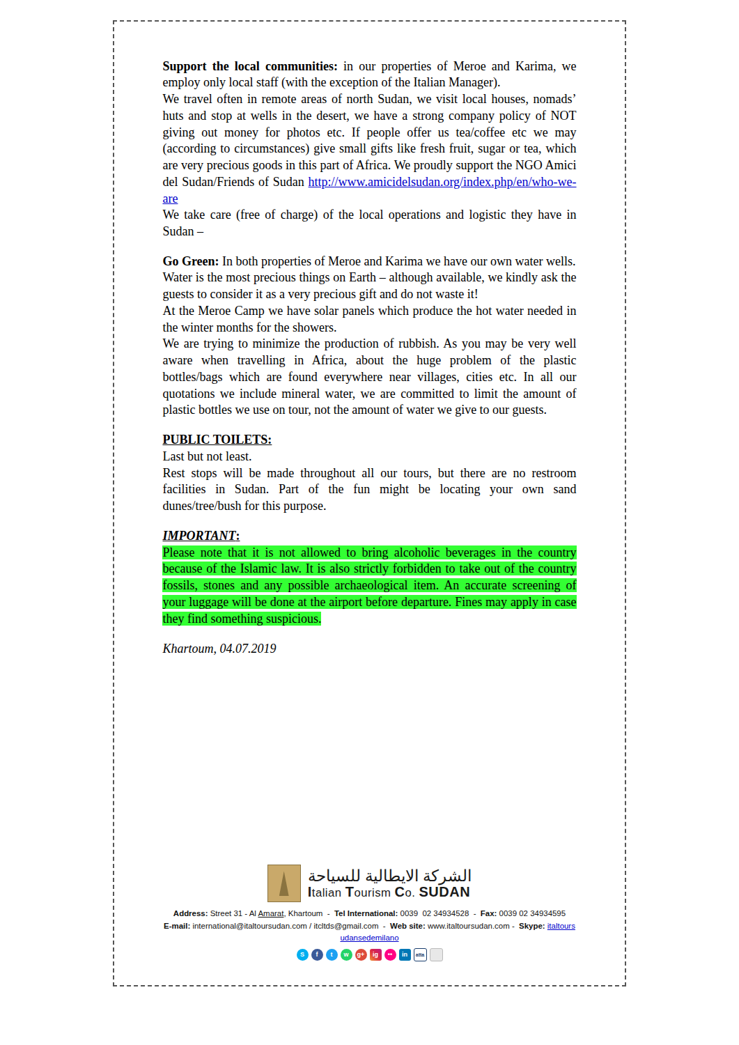Support the local communities: in our properties of Meroe and Karima, we employ only local staff (with the exception of the Italian Manager).
We travel often in remote areas of north Sudan, we visit local houses, nomads’ huts and stop at wells in the desert, we have a strong company policy of NOT giving out money for photos etc. If people offer us tea/coffee etc we may (according to circumstances) give small gifts like fresh fruit, sugar or tea, which are very precious goods in this part of Africa. We proudly support the NGO Amici del Sudan/Friends of Sudan http://www.amicidelsudan.org/index.php/en/who-we-are
We take care (free of charge) of the local operations and logistic they have in Sudan –
Go Green: In both properties of Meroe and Karima we have our own water wells.
Water is the most precious things on Earth – although available, we kindly ask the guests to consider it as a very precious gift and do not waste it!
At the Meroe Camp we have solar panels which produce the hot water needed in the winter months for the showers.
We are trying to minimize the production of rubbish. As you may be very well aware when travelling in Africa, about the huge problem of the plastic bottles/bags which are found everywhere near villages, cities etc. In all our quotations we include mineral water, we are committed to limit the amount of plastic bottles we use on tour, not the amount of water we give to our guests.
PUBLIC TOILETS:
Last but not least.
Rest stops will be made throughout all our tours, but there are no restroom facilities in Sudan. Part of the fun might be locating your own sand dunes/tree/bush for this purpose.
IMPORTANT:
Please note that it is not allowed to bring alcoholic beverages in the country because of the Islamic law. It is also strictly forbidden to take out of the country fossils, stones and any possible archaeological item. An accurate screening of your luggage will be done at the airport before departure. Fines may apply in case they find something suspicious.
Khartoum, 04.07.2019
الشركة الايطالية للسياحة
Italian Tourism Co. SUDAN
Address: Street 31 - Al Amarat, Khartoum - Tel International: 0039 02 34934528 - Fax: 0039 02 34934595
E-mail: international@italtoursudan.com / itcltds@gmail.com - Web site: www.italtoursudan.com - Skype: italtoursudansedemilano
S f t w g+ ig •• in atta